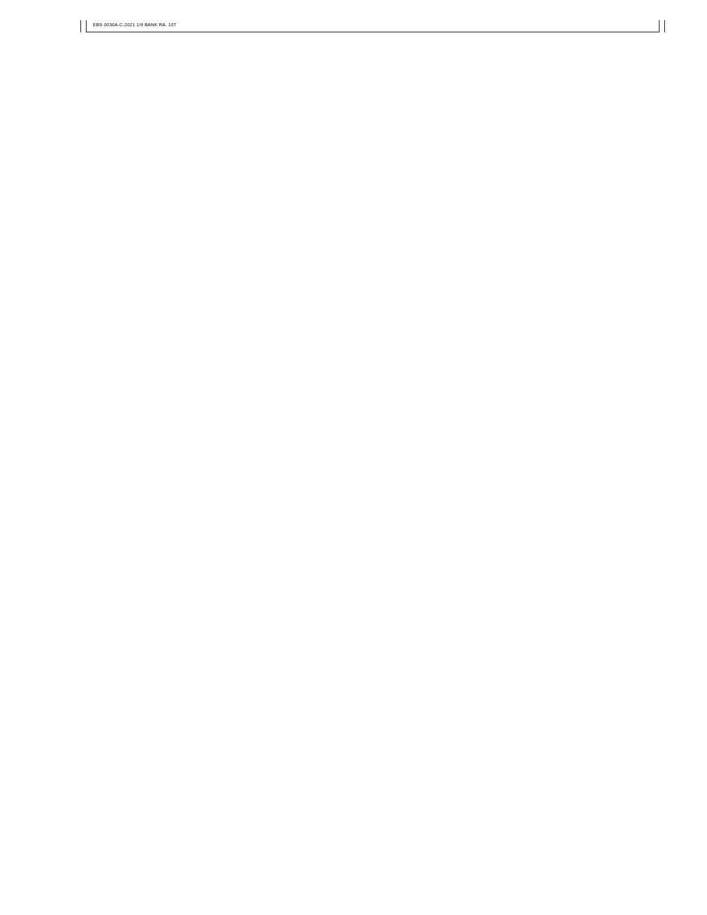EBS 0030A-C-2021 1/9 BANK RA. 10T